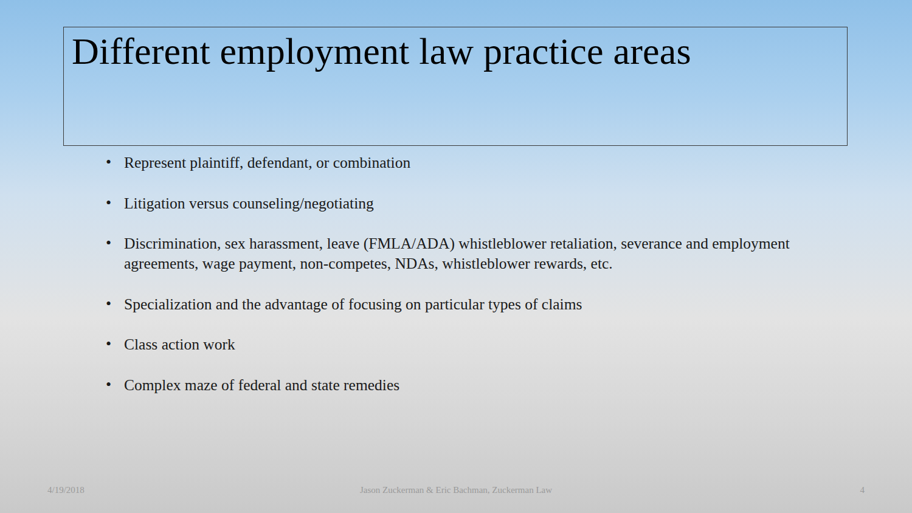Different employment law practice areas
Represent plaintiff, defendant, or combination
Litigation versus counseling/negotiating
Discrimination, sex harassment, leave (FMLA/ADA) whistleblower retaliation, severance and employment agreements, wage payment, non-competes, NDAs, whistleblower rewards, etc.
Specialization and the advantage of focusing on particular types of claims
Class action work
Complex maze of federal and state remedies
4/19/2018 Jason Zuckerman & Eric Bachman, Zuckerman Law 4